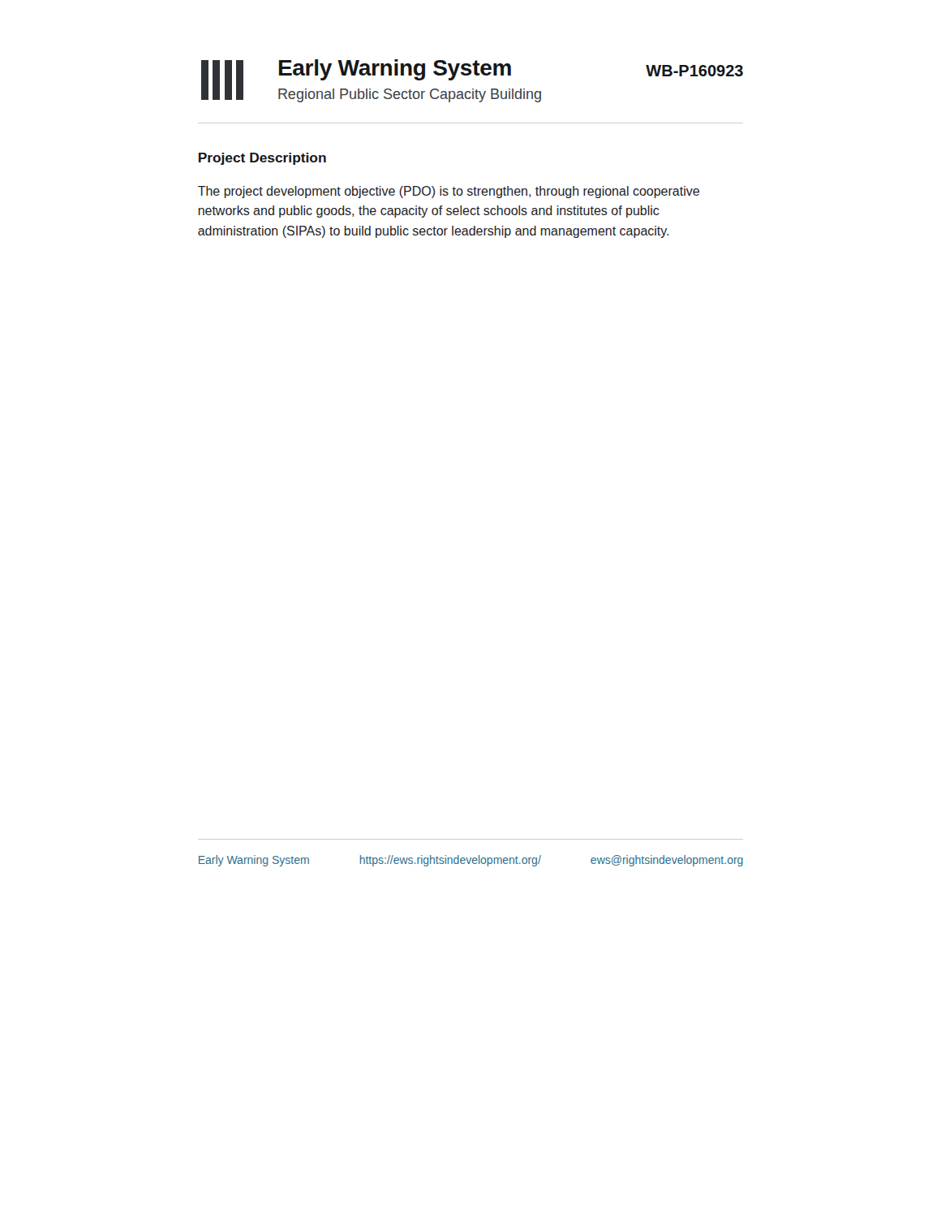Early Warning System
Regional Public Sector Capacity Building
WB-P160923
Project Description
The project development objective (PDO) is to strengthen, through regional cooperative networks and public goods, the capacity of select schools and institutes of public administration (SIPAs) to build public sector leadership and management capacity.
Early Warning System
https://ews.rightsindevelopment.org/
ews@rightsindevelopment.org